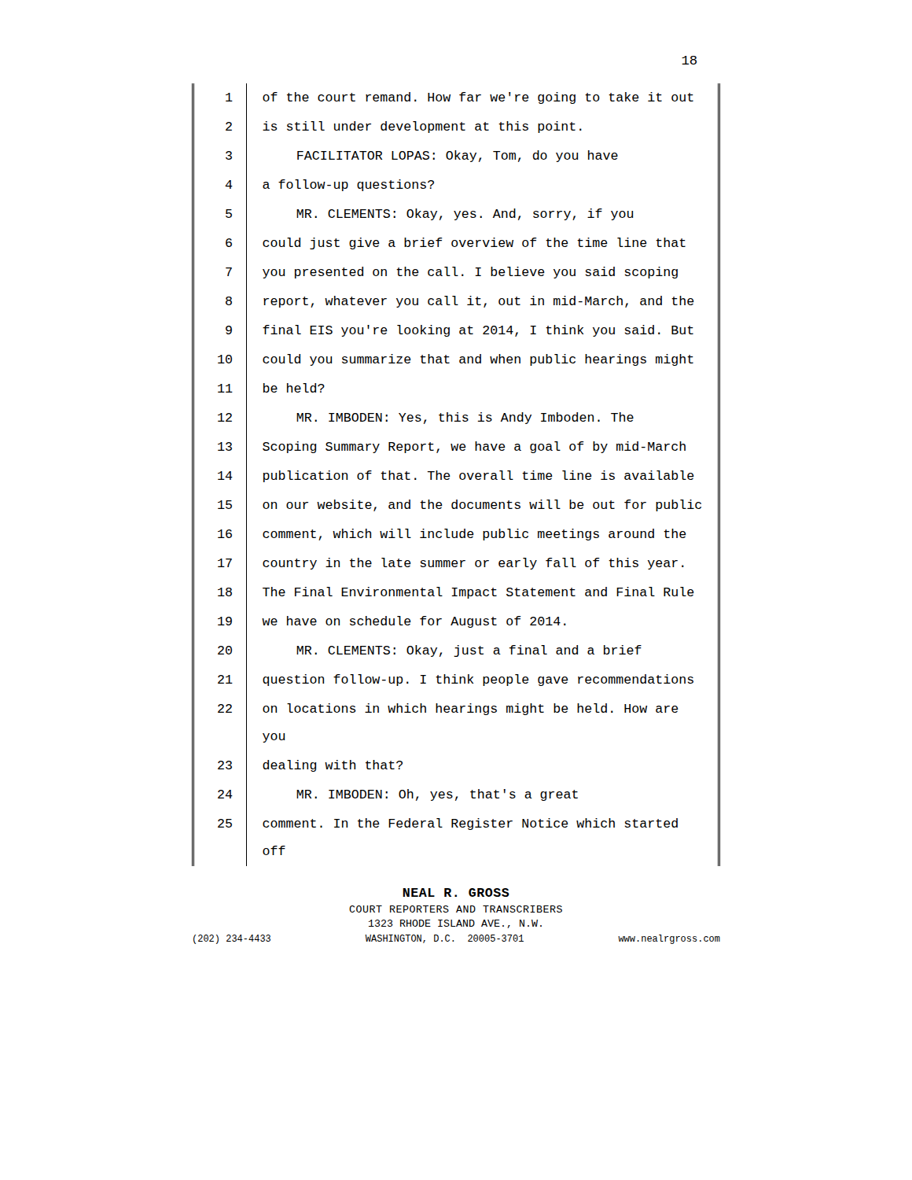18
| 1 | of the court remand. How far we're going to take it out |
| 2 | is still under development at this point. |
| 3 | FACILITATOR LOPAS: Okay, Tom, do you have |
| 4 | a follow-up questions? |
| 5 | MR. CLEMENTS: Okay, yes. And, sorry, if you |
| 6 | could just give a brief overview of the time line that |
| 7 | you presented on the call. I believe you said scoping |
| 8 | report, whatever you call it, out in mid-March, and the |
| 9 | final EIS you're looking at 2014, I think you said. But |
| 10 | could you summarize that and when public hearings might |
| 11 | be held? |
| 12 | MR. IMBODEN: Yes, this is Andy Imboden. The |
| 13 | Scoping Summary Report, we have a goal of by mid-March |
| 14 | publication of that. The overall time line is available |
| 15 | on our website, and the documents will be out for public |
| 16 | comment, which will include public meetings around the |
| 17 | country in the late summer or early fall of this year. |
| 18 | The Final Environmental Impact Statement and Final Rule |
| 19 | we have on schedule for August of 2014. |
| 20 | MR. CLEMENTS: Okay, just a final and a brief |
| 21 | question follow-up. I think people gave recommendations |
| 22 | on locations in which hearings might be held. How are you |
| 23 | dealing with that? |
| 24 | MR. IMBODEN: Oh, yes, that's a great |
| 25 | comment. In the Federal Register Notice which started off |
NEAL R. GROSS
COURT REPORTERS AND TRANSCRIBERS
1323 RHODE ISLAND AVE., N.W.
(202) 234-4433 WASHINGTON, D.C. 20005-3701 www.nealrgross.com